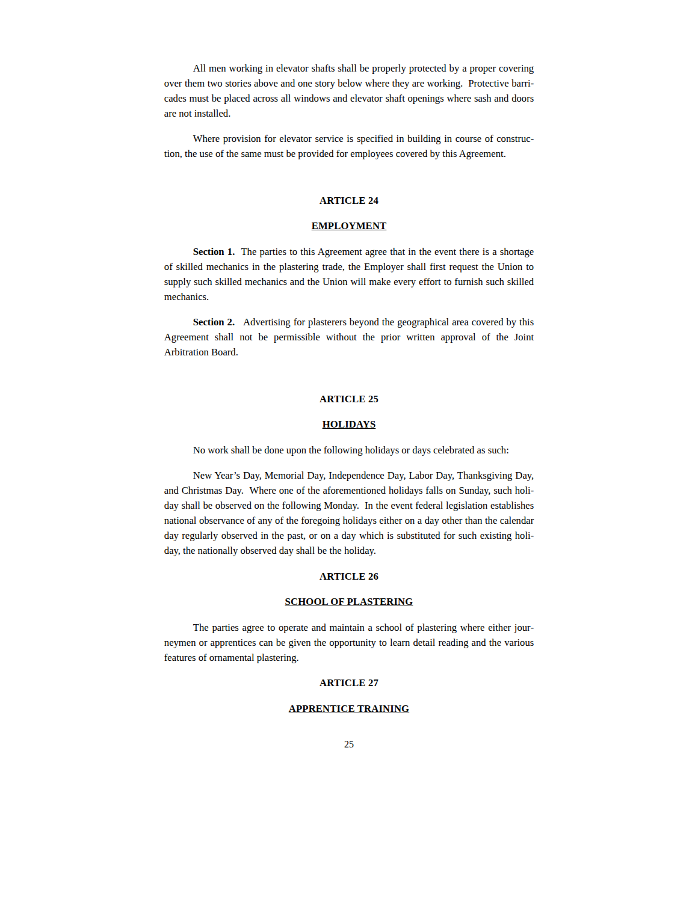All men working in elevator shafts shall be properly protected by a proper covering over them two stories above and one story below where they are working. Protective barricades must be placed across all windows and elevator shaft openings where sash and doors are not installed.
Where provision for elevator service is specified in building in course of construction, the use of the same must be provided for employees covered by this Agreement.
ARTICLE 24
EMPLOYMENT
Section 1. The parties to this Agreement agree that in the event there is a shortage of skilled mechanics in the plastering trade, the Employer shall first request the Union to supply such skilled mechanics and the Union will make every effort to furnish such skilled mechanics.
Section 2. Advertising for plasterers beyond the geographical area covered by this Agreement shall not be permissible without the prior written approval of the Joint Arbitration Board.
ARTICLE 25
HOLIDAYS
No work shall be done upon the following holidays or days celebrated as such:
New Year’s Day, Memorial Day, Independence Day, Labor Day, Thanksgiving Day, and Christmas Day. Where one of the aforementioned holidays falls on Sunday, such holiday shall be observed on the following Monday. In the event federal legislation establishes national observance of any of the foregoing holidays either on a day other than the calendar day regularly observed in the past, or on a day which is substituted for such existing holiday, the nationally observed day shall be the holiday.
ARTICLE 26
SCHOOL OF PLASTERING
The parties agree to operate and maintain a school of plastering where either journeymen or apprentices can be given the opportunity to learn detail reading and the various features of ornamental plastering.
ARTICLE 27
APPRENTICE TRAINING
25